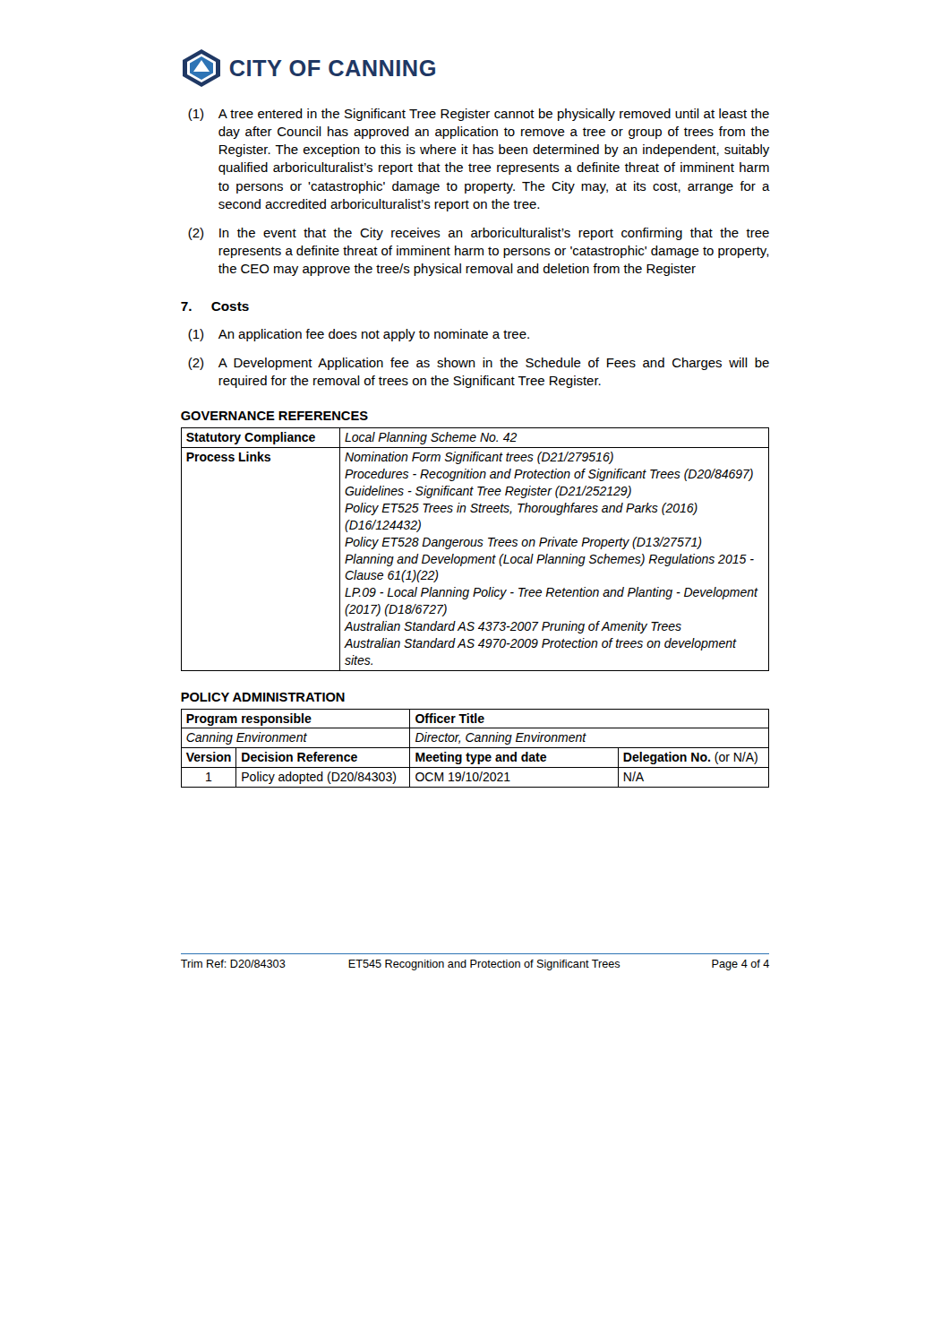CITY OF CANNING
(1) A tree entered in the Significant Tree Register cannot be physically removed until at least the day after Council has approved an application to remove a tree or group of trees from the Register. The exception to this is where it has been determined by an independent, suitably qualified arboriculturalist’s report that the tree represents a definite threat of imminent harm to persons or 'catastrophic' damage to property. The City may, at its cost, arrange for a second accredited arboriculturalist’s report on the tree.
(2) In the event that the City receives an arboriculturalist’s report confirming that the tree represents a definite threat of imminent harm to persons or 'catastrophic' damage to property, the CEO may approve the tree/s physical removal and deletion from the Register
7. Costs
(1) An application fee does not apply to nominate a tree.
(2) A Development Application fee as shown in the Schedule of Fees and Charges will be required for the removal of trees on the Significant Tree Register.
Governance References
| Statutory Compliance | Local Planning Scheme No. 42 |
| Process Links | Nomination Form Significant trees (D21/279516) Procedures - Recognition and Protection of Significant Trees (D20/84697) Guidelines - Significant Tree Register (D21/252129) Policy ET525 Trees in Streets, Thoroughfares and Parks (2016) (D16/124432) Policy ET528 Dangerous Trees on Private Property (D13/27571) Planning and Development (Local Planning Schemes) Regulations 2015 - Clause 61(1)(22) LP.09 - Local Planning Policy - Tree Retention and Planting - Development (2017) (D18/6727) Australian Standard AS 4373-2007 Pruning of Amenity Trees Australian Standard AS 4970-2009 Protection of trees on development sites. |
Policy Administration
| Program responsible | Officer Title |
| --- | --- |
| Canning Environment | Director, Canning Environment |
| Version | Decision Reference | Meeting type and date | Delegation No. (or N/A) |
| 1 | Policy adopted (D20/84303) | OCM 19/10/2021 | N/A |
Trim Ref: D20/84303
ET545 Recognition and Protection of Significant Trees
Page 4 of 4